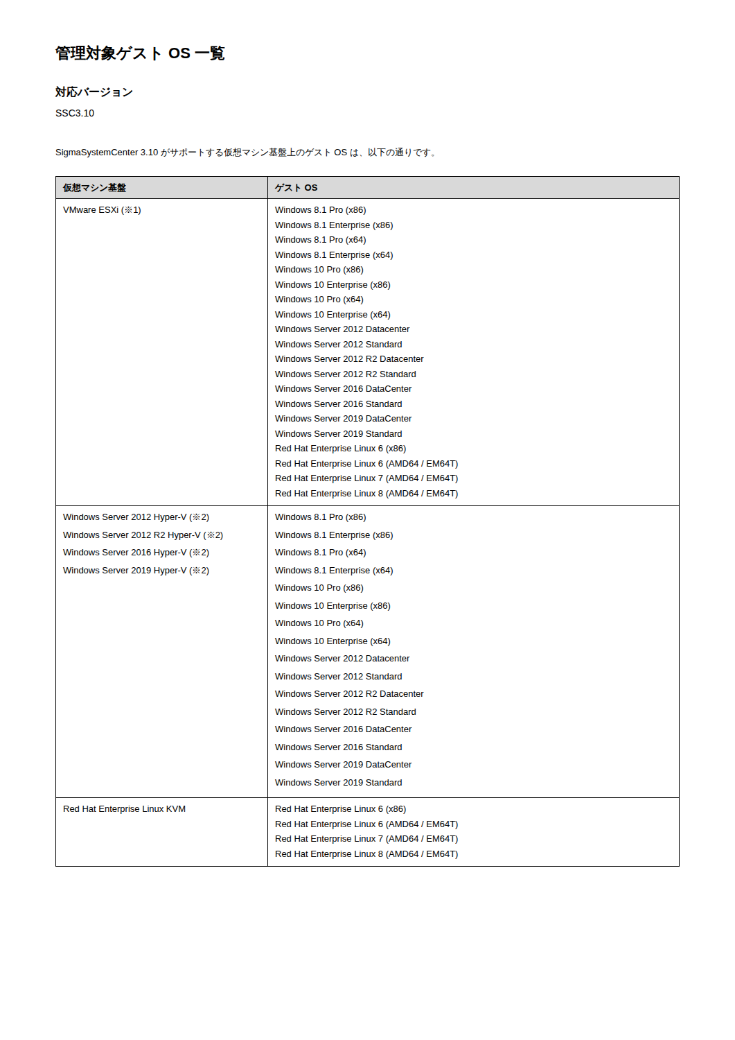管理対象ゲスト OS 一覧
対応バージョン
SSC3.10
SigmaSystemCenter 3.10 がサポートする仮想マシン基盤上のゲスト OS は、以下の通りです。
| 仮想マシン基盤 | ゲスト OS |
| --- | --- |
| VMware ESXi (※1) | Windows 8.1 Pro (x86) Windows 8.1 Enterprise (x86) Windows 8.1 Pro (x64) Windows 8.1 Enterprise (x64) Windows 10 Pro (x86) Windows 10 Enterprise (x86) Windows 10 Pro (x64) Windows 10 Enterprise (x64) Windows Server 2012 Datacenter Windows Server 2012 Standard Windows Server 2012 R2 Datacenter Windows Server 2012 R2 Standard Windows Server 2016 DataCenter Windows Server 2016 Standard Windows Server 2019 DataCenter Windows Server 2019 Standard Red Hat Enterprise Linux 6 (x86) Red Hat Enterprise Linux 6 (AMD64 / EM64T) Red Hat Enterprise Linux 7 (AMD64 / EM64T) Red Hat Enterprise Linux 8 (AMD64 / EM64T) |
| Windows Server 2012 Hyper-V (※2) Windows Server 2012 R2 Hyper-V (※2) Windows Server 2016 Hyper-V (※2) Windows Server 2019 Hyper-V (※2) | Windows 8.1 Pro (x86) Windows 8.1 Enterprise (x86) Windows 8.1 Pro (x64) Windows 8.1 Enterprise (x64) Windows 10 Pro (x86) Windows 10 Enterprise (x86) Windows 10 Pro (x64) Windows 10 Enterprise (x64) Windows Server 2012 Datacenter Windows Server 2012 Standard Windows Server 2012 R2 Datacenter Windows Server 2012 R2 Standard Windows Server 2016 DataCenter Windows Server 2016 Standard Windows Server 2019 DataCenter Windows Server 2019 Standard |
| Red Hat Enterprise Linux KVM | Red Hat Enterprise Linux 6 (x86) Red Hat Enterprise Linux 6 (AMD64 / EM64T) Red Hat Enterprise Linux 7 (AMD64 / EM64T) Red Hat Enterprise Linux 8 (AMD64 / EM64T) |